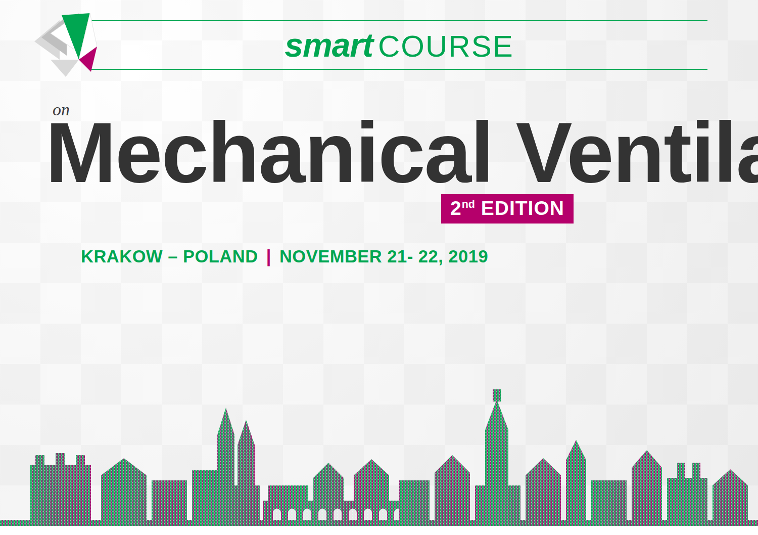smart COURSE
on
Mechanical Ventilation
2nd EDITION
KRAKOW – POLAND | NOVEMBER 21- 22, 2019